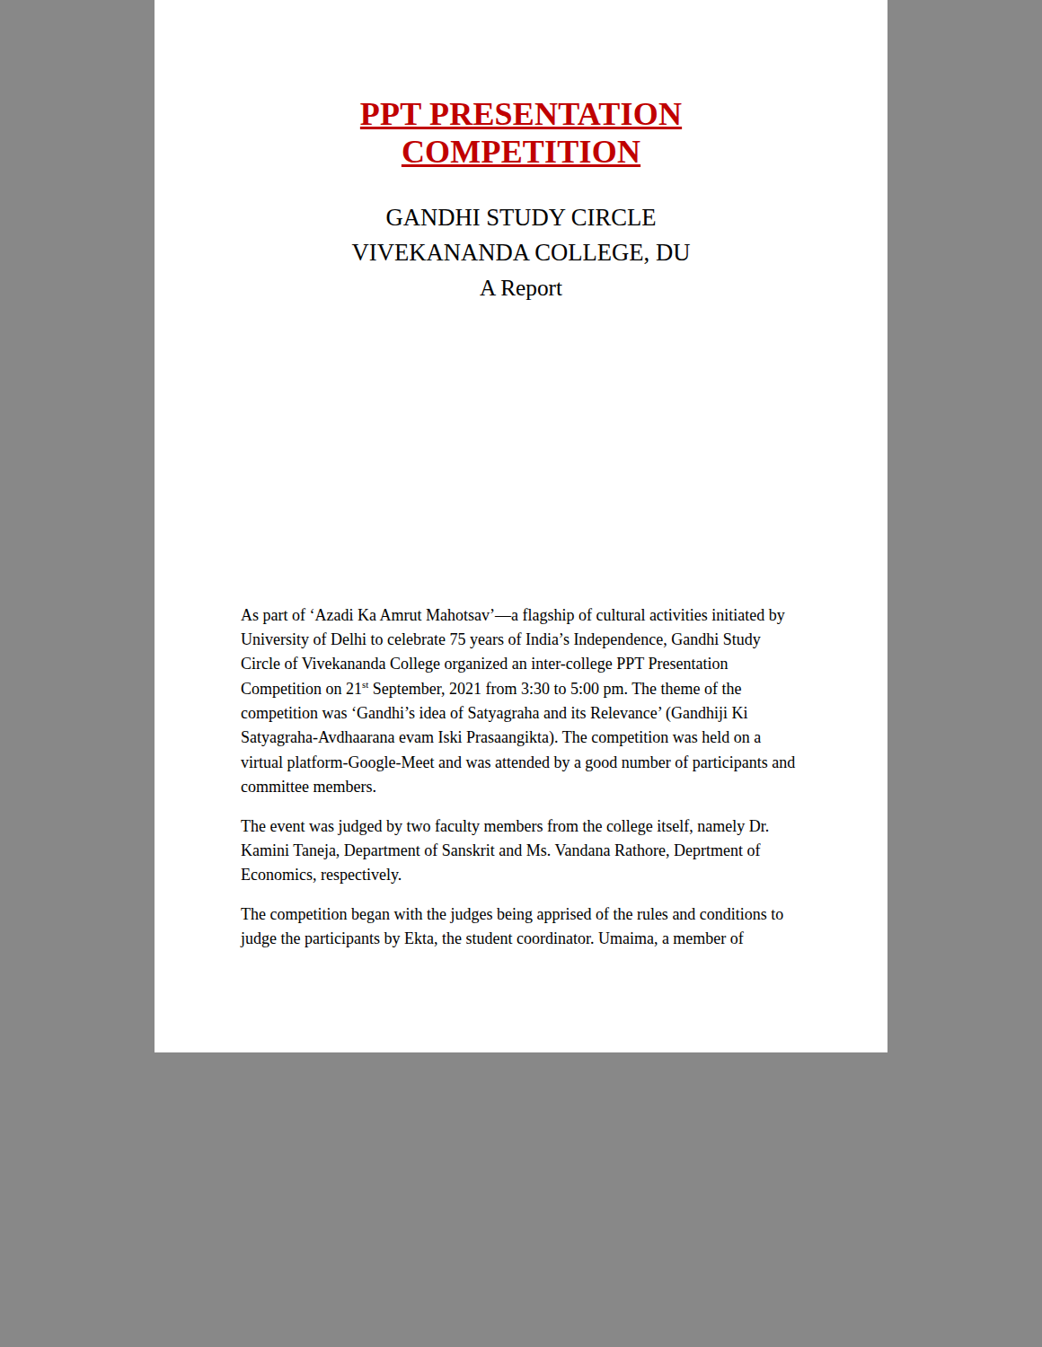PPT PRESENTATION COMPETITION
GANDHI STUDY CIRCLE
VIVEKANANDA COLLEGE, DU
A Report
As part of ‘Azadi Ka Amrut Mahotsav’—a flagship of cultural activities initiated by University of Delhi to celebrate 75 years of India’s Independence, Gandhi Study Circle of Vivekananda College organized an inter-college PPT Presentation Competition on 21st September, 2021 from 3:30 to 5:00 pm. The theme of the competition was ‘Gandhi’s idea of Satyagraha and its Relevance’ (Gandhiji Ki Satyagraha-Avdhaarana evam Iski Prasaangikta). The competition was held on a virtual platform-Google-Meet and was attended by a good number of participants and committee members.
The event was judged by two faculty members from the college itself, namely Dr. Kamini Taneja, Department of Sanskrit and Ms. Vandana Rathore, Deprtment of Economics, respectively.
The competition began with the judges being apprised of the rules and conditions to judge the participants by Ekta, the student coordinator. Umaima, a member of